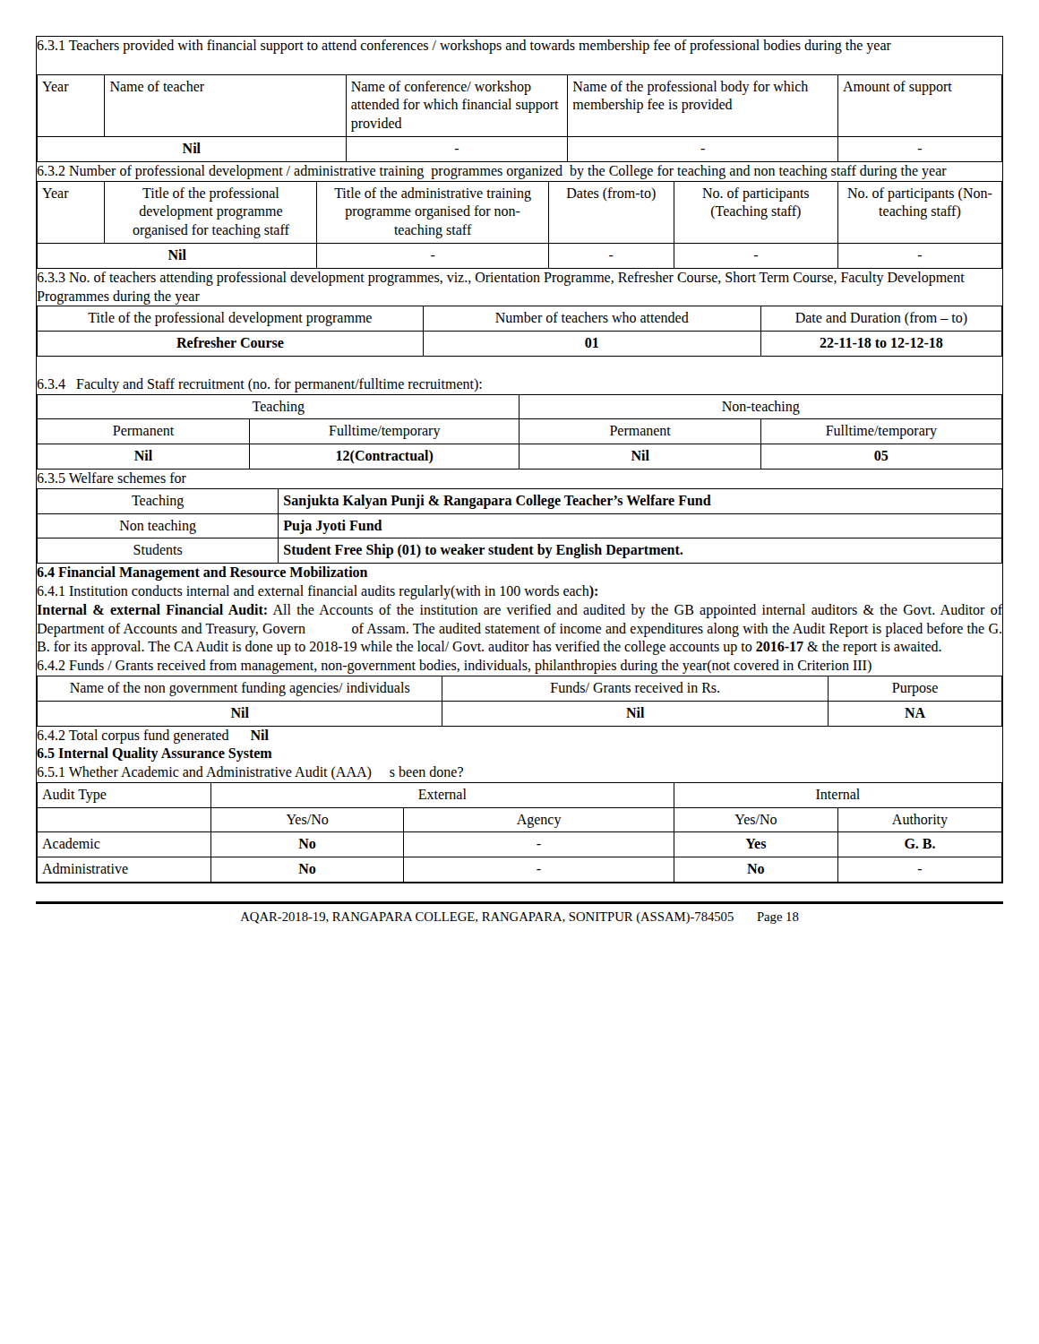| 6.3.1 Teachers provided with financial support to attend conferences / workshops and towards membership fee of professional bodies during the year |
| / Year / Name of teacher / Name of conference/ workshop attended for which financial support provided / Name of the professional body for which membership fee is provided / Amount of support / / Nil / - / - / - / |
| 6.3.2 Number of professional development / administrative training programmes organized by the College for teaching and non teaching staff during the year |
| / Year / Title of the professional development programme organised for teaching staff / Title of the administrative training programme organised for non-teaching staff / Dates (from-to) / No. of participants (Teaching staff) / No. of participants (Non-teaching staff) / / Nil / - / - / - / - / |
| 6.3.3 No. of teachers attending professional development programmes, viz., Orientation Programme, Refresher Course, Short Term Course, Faculty Development Programmes during the year |
| / Title of the professional development programme / Number of teachers who attended / Date and Duration (from – to) / / Refresher Course / 01 / 22-11-18 to 12-12-18 / |
| 6.3.4 Faculty and Staff recruitment (no. for permanent/fulltime recruitment): |
| / Teaching / Non-teaching / / Permanent / Fulltime/temporary / Permanent / Fulltime/temporary / / Nil / 12(Contractual) / Nil / 05 / |
| 6.3.5 Welfare schemes for |
| / Teaching / Sanjukta Kalyan Punji & Rangapara College Teacher’s Welfare Fund / / Non teaching / Puja Jyoti Fund / / Students / Student Free Ship (01) to weaker student by English Department. / |
| 6.4 Financial Management and Resource Mobilization |
| 6.4.1 Institution conducts internal and external financial audits regularly(with in 100 words each ): |
| Internal & external Financial Audit: All the Accounts of the institution are verified and audited by the GB appointed internal auditors & the Govt. Auditor of Department of Accounts and Treasury, Govern of Assam. The audited statement of income and expenditures along with the Audit Report is placed before the G. B. for its approval. The CA Audit is done up to 2018-19 while the local/ Govt. auditor has verified the college accounts up to 2016-17 & the report is awaited. |
| 6.4.2 Funds / Grants received from management, non-government bodies, individuals, philanthropies during the year(not covered in Criterion III) |
| / Name of the non government funding agencies/ individuals / Funds/ Grants received in Rs. / Purpose / / Nil / Nil / NA / |
| 6.4.2 Total corpus fund generated Nil |
| 6.5 Internal Quality Assurance System |
| 6.5.1 Whether Academic and Administrative Audit (AAA) s been done? |
| / Audit Type / External / Internal / / / Yes/No / Agency / Yes/No / Authority / / Academic / No / - / Yes / G. B. / / Administrative / No / - / No / - / |
AQAR-2018-19, RANGAPARA COLLEGE, RANGAPARA, SONITPUR (ASSAM)-784505 Page 18